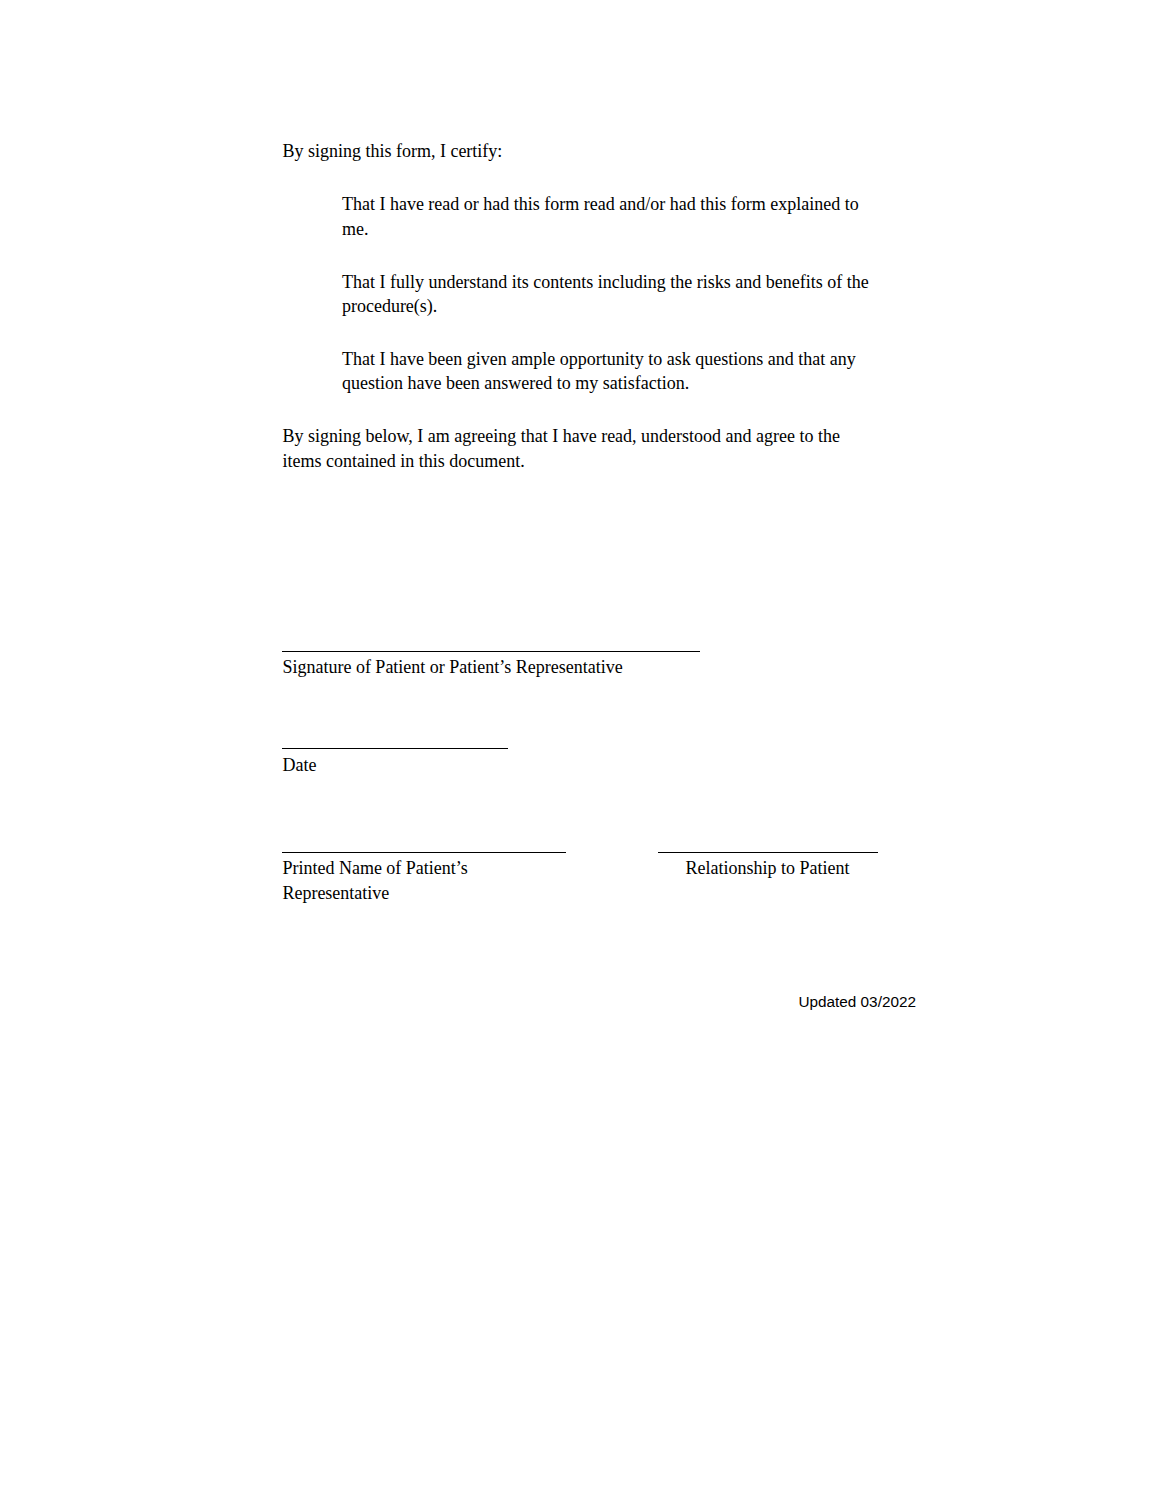By signing this form, I certify:
That I have read or had this form read and/or had this form explained to me.
That I fully understand its contents including the risks and benefits of the procedure(s).
That I have been given ample opportunity to ask questions and that any question have been answered to my satisfaction.
By signing below, I am agreeing that I have read, understood and agree to the items contained in this document.
Signature of Patient or Patient’s Representative
Date
Printed Name of Patient’s Representative
Relationship to Patient
Updated 03/2022